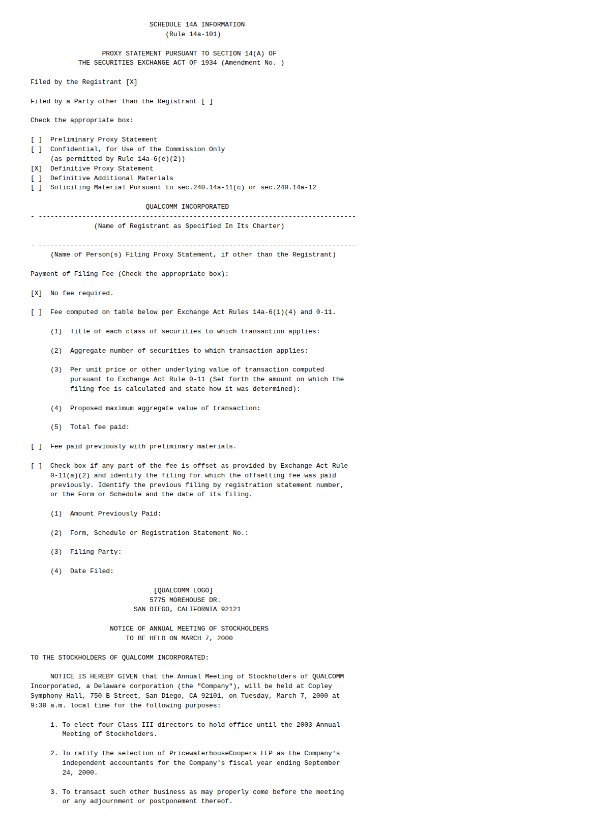SCHEDULE 14A INFORMATION
                                  (Rule 14a-101)

                  PROXY STATEMENT PURSUANT TO SECTION 14(A) OF
            THE SECURITIES EXCHANGE ACT OF 1934 (Amendment No. )

Filed by the Registrant [X]

Filed by a Party other than the Registrant [ ]

Check the appropriate box:

[ ]  Preliminary Proxy Statement
[ ]  Confidential, for Use of the Commission Only
     (as permitted by Rule 14a-6(e)(2))
[X]  Definitive Proxy Statement
[ ]  Definitive Additional Materials
[ ]  Soliciting Material Pursuant to sec.240.14a-11(c) or sec.240.14a-12

                             QUALCOMM INCORPORATED
- --------------------------------------------------------------------------------
                (Name of Registrant as Specified In Its Charter)

- --------------------------------------------------------------------------------
     (Name of Person(s) Filing Proxy Statement, if other than the Registrant)

Payment of Filing Fee (Check the appropriate box):

[X]  No fee required.

[ ]  Fee computed on table below per Exchange Act Rules 14a-6(i)(4) and 0-11.

     (1)  Title of each class of securities to which transaction applies:

     (2)  Aggregate number of securities to which transaction applies:

     (3)  Per unit price or other underlying value of transaction computed
          pursuant to Exchange Act Rule 0-11 (Set forth the amount on which the
          filing fee is calculated and state how it was determined):

     (4)  Proposed maximum aggregate value of transaction:

     (5)  Total fee paid:

[ ]  Fee paid previously with preliminary materials.

[ ]  Check box if any part of the fee is offset as provided by Exchange Act Rule
     0-11(a)(2) and identify the filing for which the offsetting fee was paid
     previously. Identify the previous filing by registration statement number,
     or the Form or Schedule and the date of its filing.

     (1)  Amount Previously Paid:

     (2)  Form, Schedule or Registration Statement No.:

     (3)  Filing Party:

     (4)  Date Filed:

                               [QUALCOMM LOGO]
                              5775 MOREHOUSE DR.
                          SAN DIEGO, CALIFORNIA 92121

                    NOTICE OF ANNUAL MEETING OF STOCKHOLDERS
                        TO BE HELD ON MARCH 7, 2000

TO THE STOCKHOLDERS OF QUALCOMM INCORPORATED:

     NOTICE IS HEREBY GIVEN that the Annual Meeting of Stockholders of QUALCOMM
Incorporated, a Delaware corporation (the "Company"), will be held at Copley
Symphony Hall, 750 B Street, San Diego, CA 92101, on Tuesday, March 7, 2000 at
9:30 a.m. local time for the following purposes:

     1. To elect four Class III directors to hold office until the 2003 Annual
        Meeting of Stockholders.

     2. To ratify the selection of PricewaterhouseCoopers LLP as the Company's
        independent accountants for the Company's fiscal year ending September
        24, 2000.

     3. To transact such other business as may properly come before the meeting
        or any adjournment or postponement thereof.